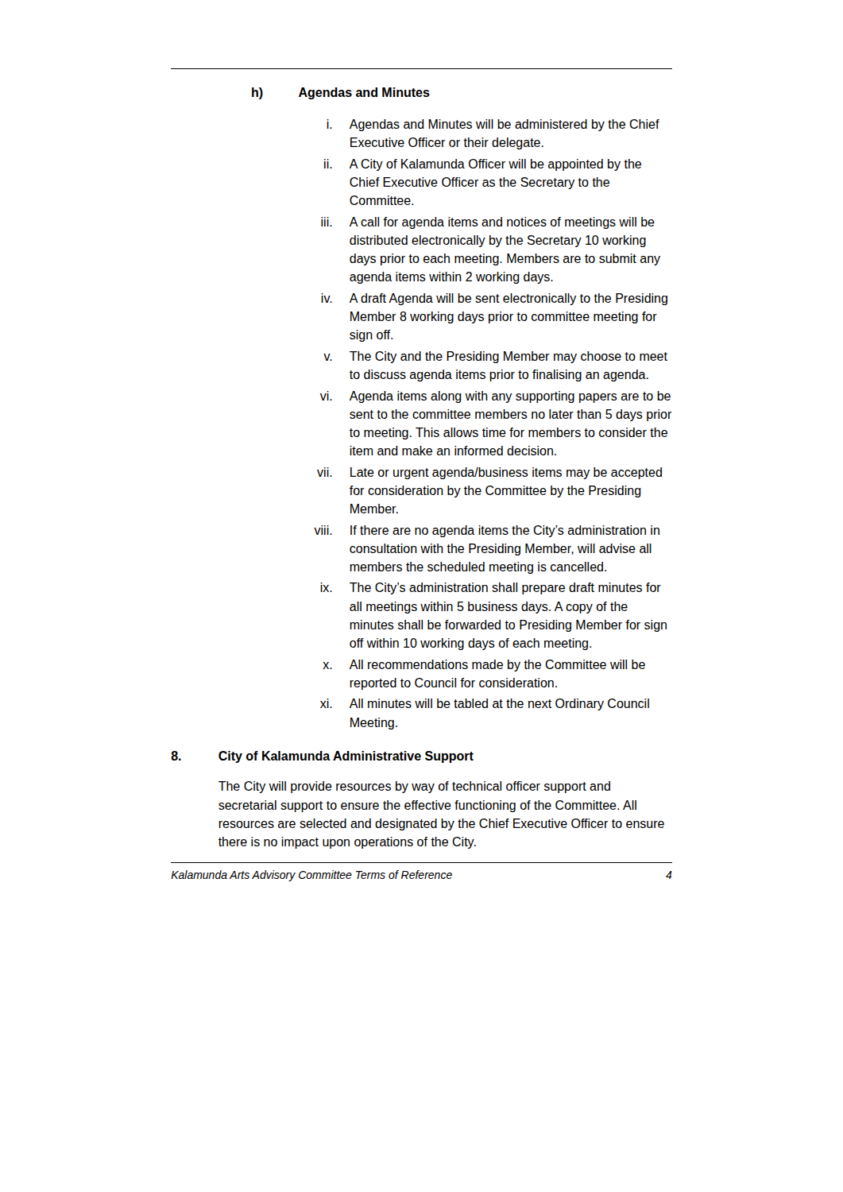h)
Agendas and Minutes
i. Agendas and Minutes will be administered by the Chief Executive Officer or their delegate.
ii. A City of Kalamunda Officer will be appointed by the Chief Executive Officer as the Secretary to the Committee.
iii. A call for agenda items and notices of meetings will be distributed electronically by the Secretary 10 working days prior to each meeting. Members are to submit any agenda items within 2 working days.
iv. A draft Agenda will be sent electronically to the Presiding Member 8 working days prior to committee meeting for sign off.
v. The City and the Presiding Member may choose to meet to discuss agenda items prior to finalising an agenda.
vi. Agenda items along with any supporting papers are to be sent to the committee members no later than 5 days prior to meeting. This allows time for members to consider the item and make an informed decision.
vii. Late or urgent agenda/business items may be accepted for consideration by the Committee by the Presiding Member.
viii. If there are no agenda items the City’s administration in consultation with the Presiding Member, will advise all members the scheduled meeting is cancelled.
ix. The City’s administration shall prepare draft minutes for all meetings within 5 business days. A copy of the minutes shall be forwarded to Presiding Member for sign off within 10 working days of each meeting.
x. All recommendations made by the Committee will be reported to Council for consideration.
xi. All minutes will be tabled at the next Ordinary Council Meeting.
8.
City of Kalamunda Administrative Support
The City will provide resources by way of technical officer support and secretarial support to ensure the effective functioning of the Committee. All resources are selected and designated by the Chief Executive Officer to ensure there is no impact upon operations of the City.
Kalamunda Arts Advisory Committee Terms of Reference
4